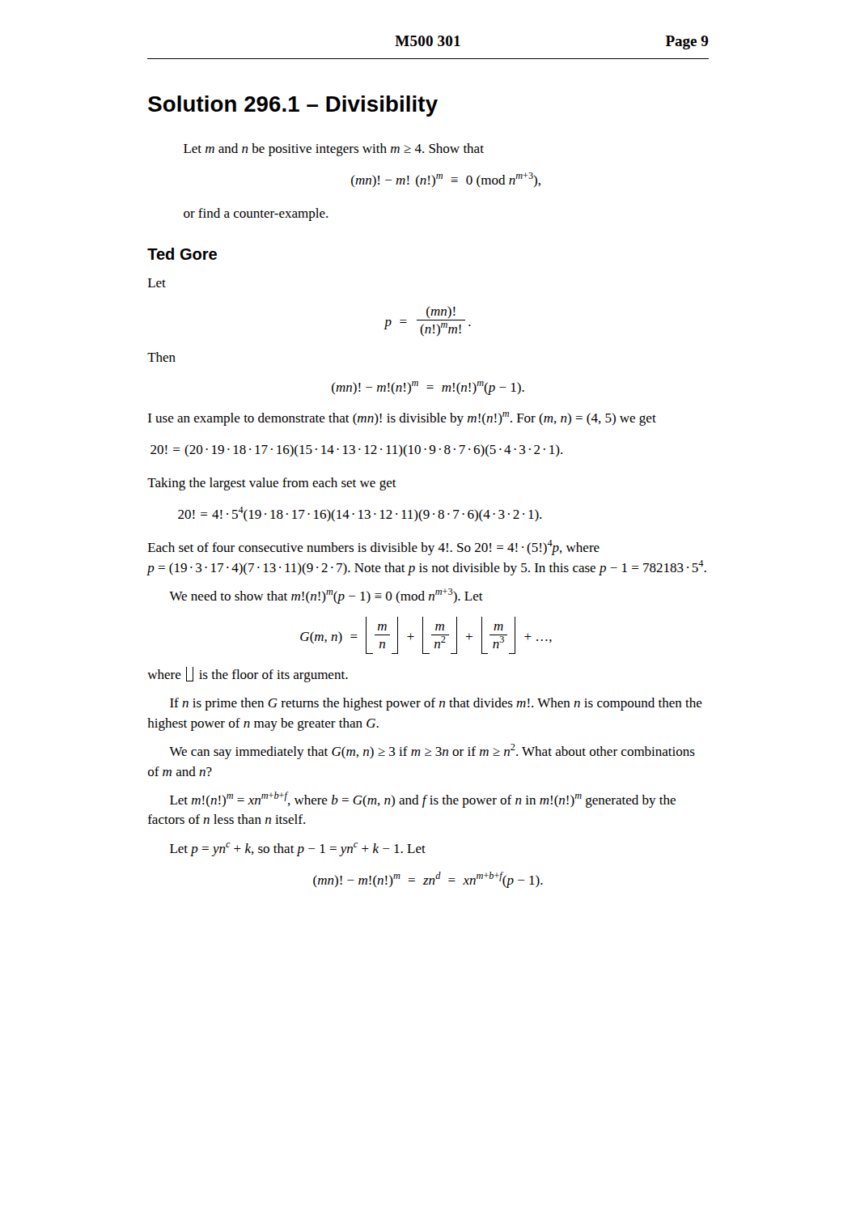Page 9 M500 301 Page 9
Solution 296.1 – Divisibility
Let m and n be positive integers with m ≥ 4. Show that
(mn)! − m! (n!)m ≡ 0 (mod nm+3),
or find a counter-example.
Ted Gore
Let
p = (mn)! (n!)mm! .
Then
(mn)! − m!(n!)m = m!(n!)m(p − 1).
I use an example to demonstrate that (mn)! is divisible by m!(n!)m. For (m, n) = (4, 5) we get
20!=(20·19·18·17·16)(15·14·13·12·11)(10·9·8·7·6)(5·4·3·2·1).
Taking the largest value from each set we get
20!=4!·54(19·18·17·16)(14·13·12·11)(9·8·7·6)(4·3·2·1).
Each set of four consecutive numbers is divisible by 4!. So 20! = 4!·(5!)4p, where p = (19·3·17·4)(7·13·11)(9·2·7). Note that p is not divisible by 5. In this case p − 1 = 782183·54.
We need to show that m!(n!)m(p − 1) ≡ 0 (mod nm+3). Let
G(m, n) = mn + mn2 + mn3 + …,
where is the floor of its argument.
If n is prime then G returns the highest power of n that divides m!. When n is compound then the highest power of n may be greater than G.
We can say immediately that G(m, n) ≥ 3 if m ≥ 3n or if m ≥ n2. What about other combinations of m and n?
Let m!(n!)m = xnm+b+f, where b = G(m, n) and f is the power of n in m!(n!)m generated by the factors of n less than n itself.
Let p = ync + k, so that p − 1 = ync + k − 1. Let
(mn)! − m!(n!)m = znd = xnm+b+f(p − 1).